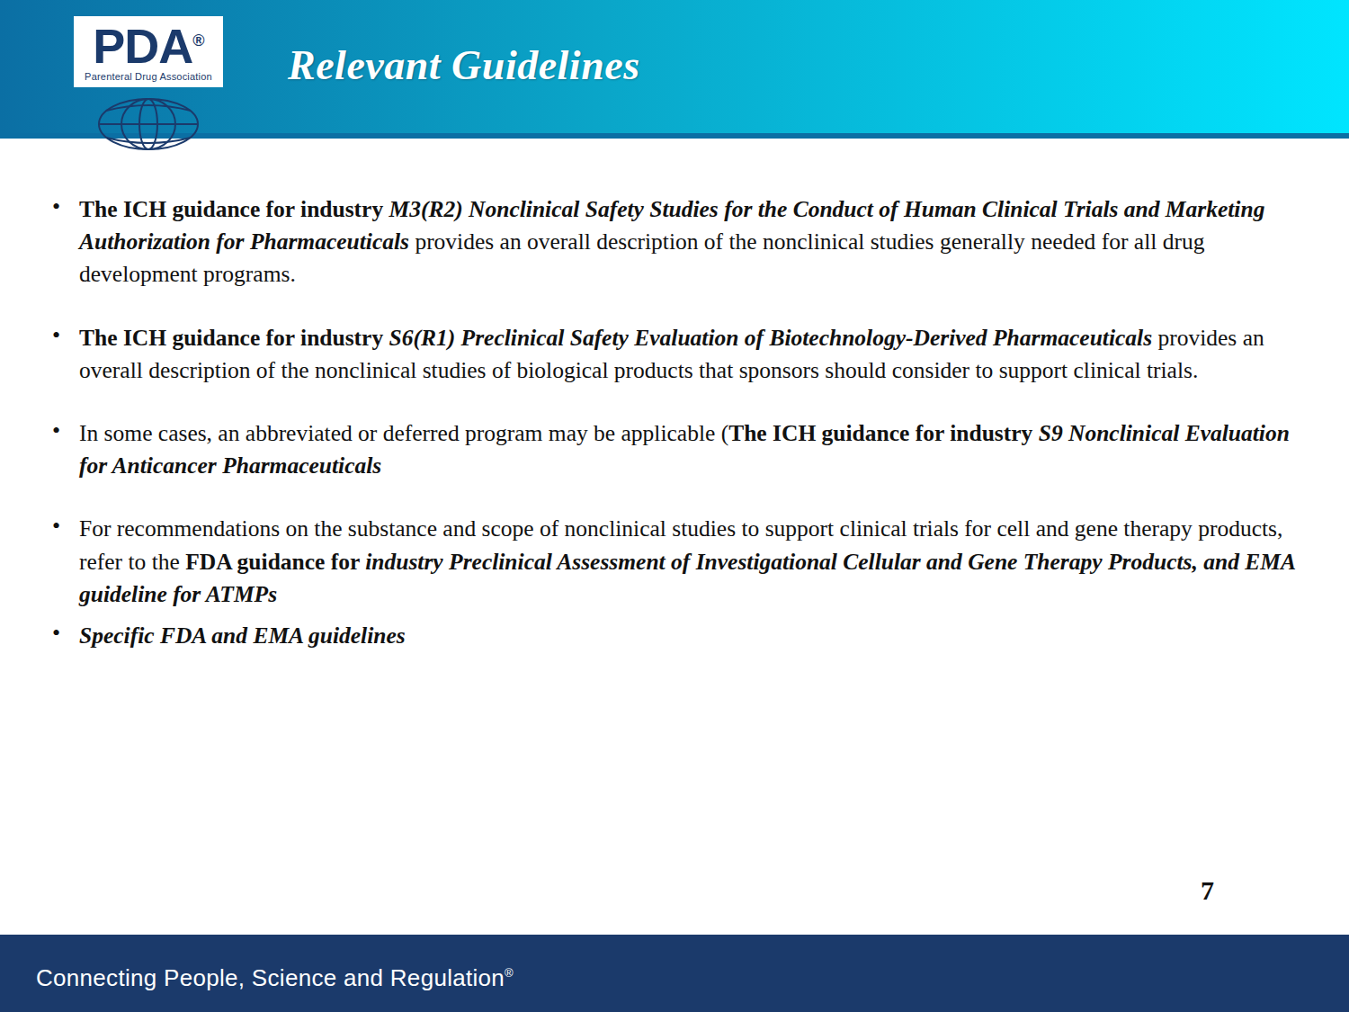Relevant Guidelines
PDA®
Parenteral Drug Association
The ICH guidance for industry M3(R2) Nonclinical Safety Studies for the Conduct of Human Clinical Trials and Marketing Authorization for Pharmaceuticals provides an overall description of the nonclinical studies generally needed for all drug development programs.
The ICH guidance for industry S6(R1) Preclinical Safety Evaluation of Biotechnology-Derived Pharmaceuticals provides an overall description of the nonclinical studies of biological products that sponsors should consider to support clinical trials.
In some cases, an abbreviated or deferred program may be applicable (The ICH guidance for industry S9 Nonclinical Evaluation for Anticancer Pharmaceuticals
For recommendations on the substance and scope of nonclinical studies to support clinical trials for cell and gene therapy products, refer to the FDA guidance for industry Preclinical Assessment of Investigational Cellular and Gene Therapy Products, and EMA guideline for ATMPs
Specific FDA and EMA guidelines
7
Connecting People, Science and Regulation®